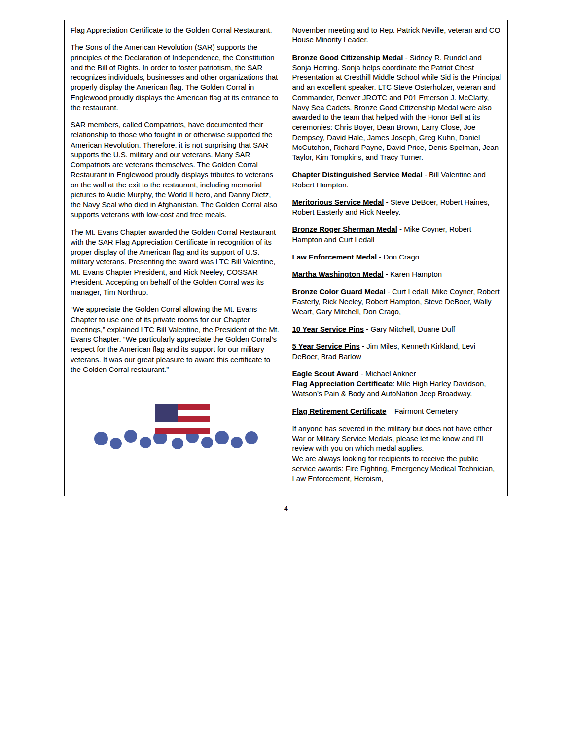| Flag Appreciation Certificate to the Golden Corral Restaurant. The Sons of the American Revolution (SAR) supports the principles of the Declaration of Independence, the Constitution and the Bill of Rights. In order to foster patriotism, the SAR recognizes individuals, businesses and other organizations that properly display the American flag. The Golden Corral in Englewood proudly displays the American flag at its entrance to the restaurant. SAR members, called Compatriots, have documented their relationship to those who fought in or otherwise supported the American Revolution. Therefore, it is not surprising that SAR supports the U.S. military and our veterans. Many SAR Compatriots are veterans themselves. The Golden Corral Restaurant in Englewood proudly displays tributes to veterans on the wall at the exit to the restaurant, including memorial pictures to Audie Murphy, the World II hero, and Danny Dietz, the Navy Seal who died in Afghanistan. The Golden Corral also supports veterans with low-cost and free meals. The Mt. Evans Chapter awarded the Golden Corral Restaurant with the SAR Flag Appreciation Certificate in recognition of its proper display of the American flag and its support of U.S. military veterans. Presenting the award was LTC Bill Valentine, Mt. Evans Chapter President, and Rick Neeley, COSSAR President. Accepting on behalf of the Golden Corral was its manager, Tim Northrup. “We appreciate the Golden Corral allowing the Mt. Evans Chapter to use one of its private rooms for our Chapter meetings,” explained LTC Bill Valentine, the President of the Mt. Evans Chapter. “We particularly appreciate the Golden Corral’s respect for the American flag and its support for our military veterans. It was our great pleasure to award this certificate to the Golden Corral restaurant.” | November meeting and to Rep. Patrick Neville, veteran and CO House Minority Leader. Bronze Good Citizenship Medal - Sidney R. Rundel and Sonja Herring. Sonja helps coordinate the Patriot Chest Presentation at Cresthill Middle School while Sid is the Principal and an excellent speaker. LTC Steve Osterholzer, veteran and Commander, Denver JROTC and P01 Emerson J. McClarty, Navy Sea Cadets. Bronze Good Citizenship Medal were also awarded to the team that helped with the Honor Bell at its ceremonies: Chris Boyer, Dean Brown, Larry Close, Joe Dempsey, David Hale, James Joseph, Greg Kuhn, Daniel McCutchon, Richard Payne, David Price, Denis Spelman, Jean Taylor, Kim Tompkins, and Tracy Turner. Chapter Distinguished Service Medal - Bill Valentine and Robert Hampton. Meritorious Service Medal - Steve DeBoer, Robert Haines, Robert Easterly and Rick Neeley. Bronze Roger Sherman Medal - Mike Coyner, Robert Hampton and Curt Ledall Law Enforcement Medal - Don Crago Martha Washington Medal - Karen Hampton Bronze Color Guard Medal - Curt Ledall, Mike Coyner, Robert Easterly, Rick Neeley, Robert Hampton, Steve DeBoer, Wally Weart, Gary Mitchell, Don Crago, 10 Year Service Pins - Gary Mitchell, Duane Duff 5 Year Service Pins - Jim Miles, Kenneth Kirkland, Levi DeBoer, Brad Barlow Eagle Scout Award - Michael Ankner Flag Appreciation Certificate : Mile High Harley Davidson, Watson’s Pain & Body and AutoNation Jeep Broadway. Flag Retirement Certificate – Fairmont Cemetery If anyone has severed in the military but does not have either War or Military Service Medals, please let me know and I’ll review with you on which medal applies. We are always looking for recipients to receive the public service awards: Fire Fighting, Emergency Medical Technician, Law Enforcement, Heroism, |
4